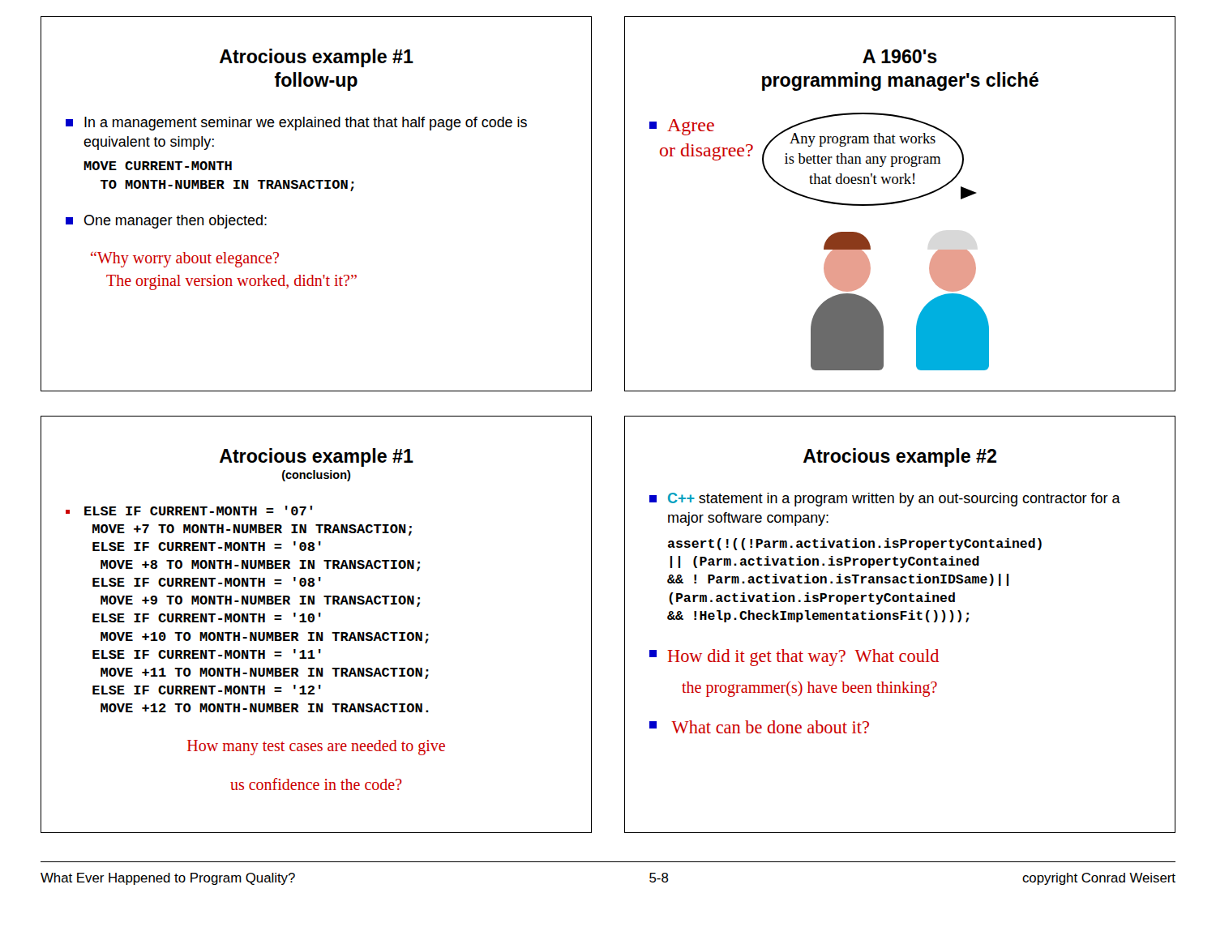Atrocious example #1
follow-up
In a management seminar we explained that that half page of code is equivalent to simply:
MOVE CURRENT-MONTH
  TO MONTH-NUMBER IN TRANSACTION;
One manager then objected:
“Why worry about elegance?
The orginal version worked, didn't it?”
A 1960's
programming manager's cliché
Agree
or disagree?
Any program that works
is better than any program
that doesn't work!
Atrocious example #1(conclusion)
ELSE IF CURRENT-MONTH = '07'
 MOVE +7 TO MONTH-NUMBER IN TRANSACTION;
 ELSE IF CURRENT-MONTH = '08'
  MOVE +8 TO MONTH-NUMBER IN TRANSACTION;
 ELSE IF CURRENT-MONTH = '08'
  MOVE +9 TO MONTH-NUMBER IN TRANSACTION;
 ELSE IF CURRENT-MONTH = '10'
  MOVE +10 TO MONTH-NUMBER IN TRANSACTION;
 ELSE IF CURRENT-MONTH = '11'
  MOVE +11 TO MONTH-NUMBER IN TRANSACTION;
 ELSE IF CURRENT-MONTH = '12'
  MOVE +12 TO MONTH-NUMBER IN TRANSACTION.
How many test cases are needed to give
us confidence in the code?
Atrocious example #2
C++ statement in a program written by an out-sourcing contractor for a major software company:
assert(!((!Parm.activation.isPropertyContained)
|| (Parm.activation.isPropertyContained
&& ! Parm.activation.isTransactionIDSame)||
(Parm.activation.isPropertyContained
&& !Help.CheckImplementationsFit())));
How did it get that way? What could
the programmer(s) have been thinking?
What can be done about it?
What Ever Happened to Program Quality? 5-8 copyright Conrad Weisert